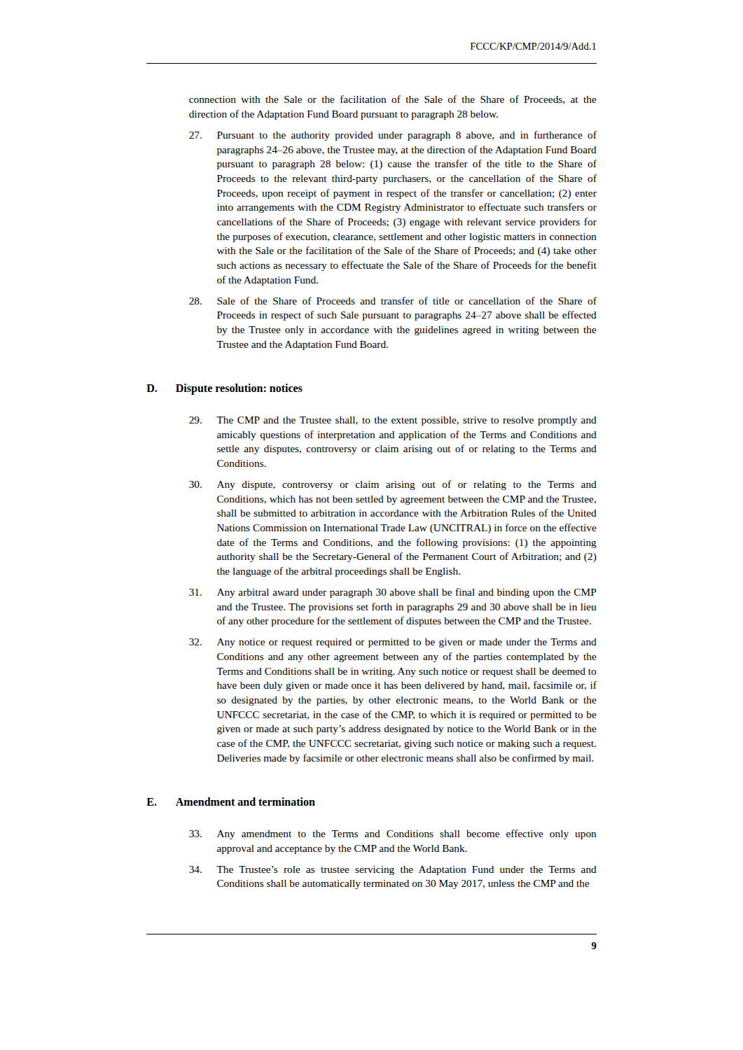FCCC/KP/CMP/2014/9/Add.1
connection with the Sale or the facilitation of the Sale of the Share of Proceeds, at the direction of the Adaptation Fund Board pursuant to paragraph 28 below.
27. Pursuant to the authority provided under paragraph 8 above, and in furtherance of paragraphs 24–26 above, the Trustee may, at the direction of the Adaptation Fund Board pursuant to paragraph 28 below: (1) cause the transfer of the title to the Share of Proceeds to the relevant third-party purchasers, or the cancellation of the Share of Proceeds, upon receipt of payment in respect of the transfer or cancellation; (2) enter into arrangements with the CDM Registry Administrator to effectuate such transfers or cancellations of the Share of Proceeds; (3) engage with relevant service providers for the purposes of execution, clearance, settlement and other logistic matters in connection with the Sale or the facilitation of the Sale of the Share of Proceeds; and (4) take other such actions as necessary to effectuate the Sale of the Share of Proceeds for the benefit of the Adaptation Fund.
28. Sale of the Share of Proceeds and transfer of title or cancellation of the Share of Proceeds in respect of such Sale pursuant to paragraphs 24–27 above shall be effected by the Trustee only in accordance with the guidelines agreed in writing between the Trustee and the Adaptation Fund Board.
D. Dispute resolution: notices
29. The CMP and the Trustee shall, to the extent possible, strive to resolve promptly and amicably questions of interpretation and application of the Terms and Conditions and settle any disputes, controversy or claim arising out of or relating to the Terms and Conditions.
30. Any dispute, controversy or claim arising out of or relating to the Terms and Conditions, which has not been settled by agreement between the CMP and the Trustee, shall be submitted to arbitration in accordance with the Arbitration Rules of the United Nations Commission on International Trade Law (UNCITRAL) in force on the effective date of the Terms and Conditions, and the following provisions: (1) the appointing authority shall be the Secretary-General of the Permanent Court of Arbitration; and (2) the language of the arbitral proceedings shall be English.
31. Any arbitral award under paragraph 30 above shall be final and binding upon the CMP and the Trustee. The provisions set forth in paragraphs 29 and 30 above shall be in lieu of any other procedure for the settlement of disputes between the CMP and the Trustee.
32. Any notice or request required or permitted to be given or made under the Terms and Conditions and any other agreement between any of the parties contemplated by the Terms and Conditions shall be in writing. Any such notice or request shall be deemed to have been duly given or made once it has been delivered by hand, mail, facsimile or, if so designated by the parties, by other electronic means, to the World Bank or the UNFCCC secretariat, in the case of the CMP, to which it is required or permitted to be given or made at such party’s address designated by notice to the World Bank or in the case of the CMP, the UNFCCC secretariat, giving such notice or making such a request. Deliveries made by facsimile or other electronic means shall also be confirmed by mail.
E. Amendment and termination
33. Any amendment to the Terms and Conditions shall become effective only upon approval and acceptance by the CMP and the World Bank.
34. The Trustee’s role as trustee servicing the Adaptation Fund under the Terms and Conditions shall be automatically terminated on 30 May 2017, unless the CMP and the
9